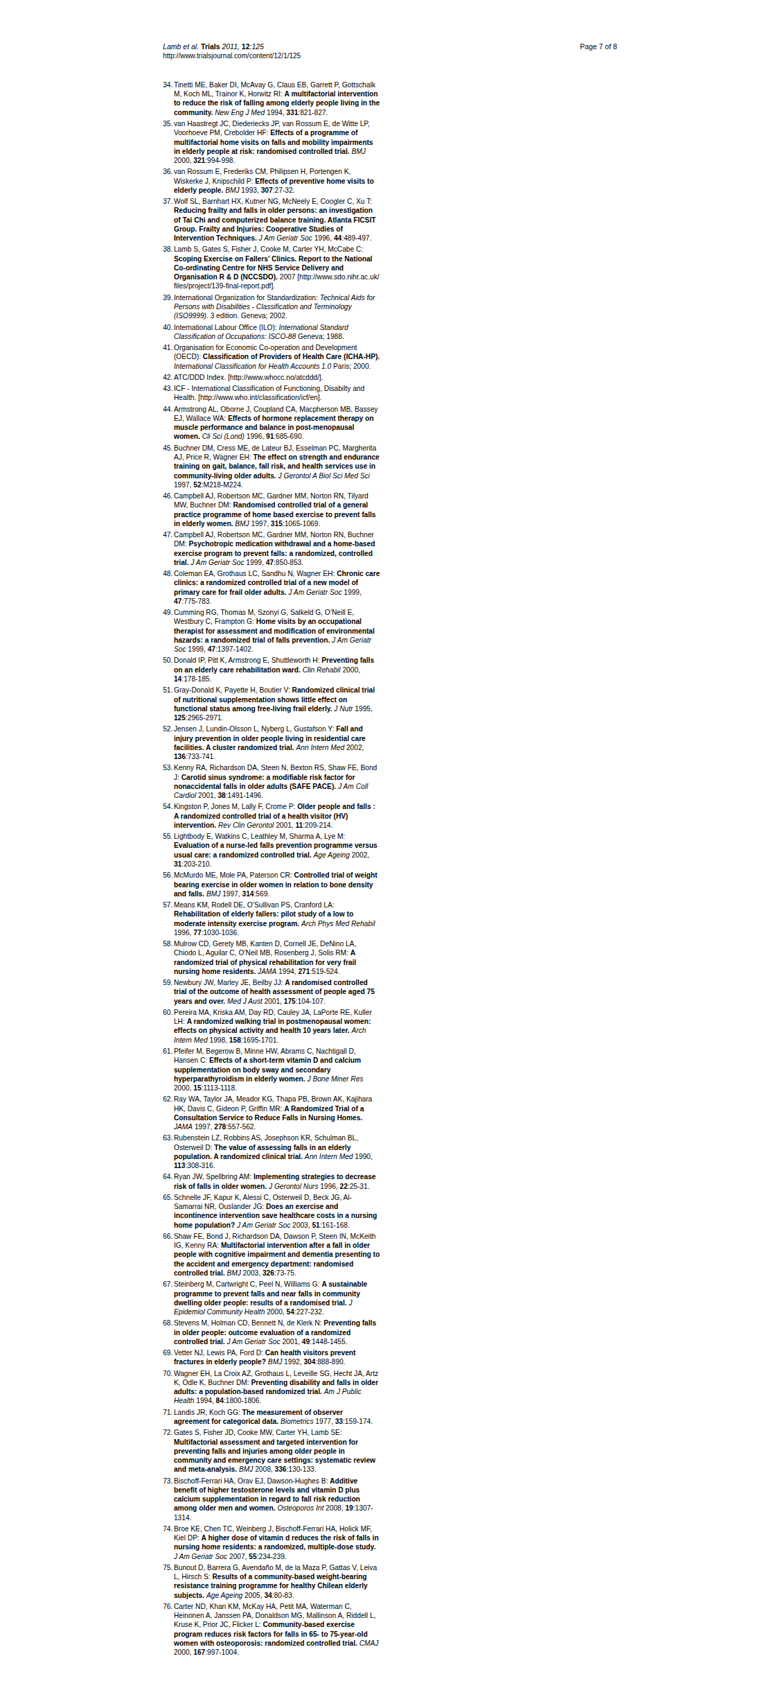Lamb et al. Trials 2011, 12:125
http://www.trialsjournal.com/content/12/1/125
Page 7 of 8
34. Tinetti ME, Baker DI, McAvay G, Claus EB, Garrett P, Gottschalk M, Koch ML, Trainor K, Horwitz RI: A multifactorial intervention to reduce the risk of falling among elderly people living in the community. New Eng J Med 1994, 331:821-827.
35. van Haastregt JC, Diederiecks JP, van Rossum E, de Witte LP, Voorhoeve PM, Crebolder HF: Effects of a programme of multifactorial home visits on falls and mobility impairments in elderly people at risk: randomised controlled trial. BMJ 2000, 321:994-998.
36. van Rossum E, Frederiks CM, Philipsen H, Portengen K, Wiskerke J, Knipschild P: Effects of preventive home visits to elderly people. BMJ 1993, 307:27-32.
37. Wolf SL, Barnhart HX, Kutner NG, McNeely E, Coogler C, Xu T: Reducing frailty and falls in older persons: an investigation of Tai Chi and computerized balance training. Atlanta FICSIT Group. Frailty and Injuries: Cooperative Studies of Intervention Techniques. J Am Geriatr Soc 1996, 44:489-497.
38. Lamb S, Gates S, Fisher J, Cooke M, Carter YH, McCabe C: Scoping Exercise on Fallers’ Clinics. Report to the National Co-ordinating Centre for NHS Service Delivery and Organisation R & D (NCCSDO). 2007 [http://www.sdo.nihr.ac.uk/files/project/139-final-report.pdf].
39. International Organization for Standardization: Technical Aids for Persons with Disabilities - Classification and Terminology (ISO9999). 3 edition. Geneva; 2002.
40. International Labour Office (ILO): International Standard Classification of Occupations: ISCO-88 Geneva; 1988.
41. Organisation for Economic Co-operation and Development (OECD): Classification of Providers of Health Care (ICHA-HP). International Classification for Health Accounts 1.0 Paris; 2000.
42. ATC/DDD Index. [http://www.whocc.no/atcddd/].
43. ICF - International Classification of Functioning, Disabilty and Health. [http://www.who.int/classification/icf/en].
44. Armstrong AL, Oborne J, Coupland CA, Macpherson MB, Bassey EJ, Wallace WA: Effects of hormone replacement therapy on muscle performance and balance in post-menopausal women. Cli Sci (Lond) 1996, 91:685-690.
45. Buchner DM, Cress ME, de Lateur BJ, Esselman PC, Margherita AJ, Price R, Wagner EH: The effect on strength and endurance training on gait, balance, fall risk, and health services use in community-living older adults. J Gerontol A Biol Sci Med Sci 1997, 52:M218-M224.
46. Campbell AJ, Robertson MC, Gardner MM, Norton RN, Tilyard MW, Buchner DM: Randomised controlled trial of a general practice programme of home based exercise to prevent falls in elderly women. BMJ 1997, 315:1065-1069.
47. Campbell AJ, Robertson MC, Gardner MM, Norton RN, Buchner DM: Psychotropic medication withdrawal and a home-based exercise program to prevent falls: a randomized, controlled trial. J Am Geriatr Soc 1999, 47:850-853.
48. Coleman EA, Grothaus LC, Sandhu N, Wagner EH: Chronic care clinics: a randomized controlled trial of a new model of primary care for frail older adults. J Am Geriatr Soc 1999, 47:775-783.
49. Cumming RG, Thomas M, Szonyi G, Salkeld G, O’Neill E, Westbury C, Frampton G: Home visits by an occupational therapist for assessment and modification of environmental hazards: a randomized trial of falls prevention. J Am Geriatr Soc 1999, 47:1397-1402.
50. Donald IP, Pitt K, Armstrong E, Shuttleworth H: Preventing falls on an elderly care rehabilitation ward. Clin Rehabil 2000, 14:178-185.
51. Gray-Donald K, Payette H, Boutier V: Randomized clinical trial of nutritional supplementation shows little effect on functional status among free-living frail elderly. J Nutr 1995, 125:2965-2971.
52. Jensen J, Lundin-Olsson L, Nyberg L, Gustafson Y: Fall and injury prevention in older people living in residential care facilities. A cluster randomized trial. Ann Intern Med 2002, 136:733-741.
53. Kenny RA, Richardson DA, Steen N, Bexton RS, Shaw FE, Bond J: Carotid sinus syndrome: a modifiable risk factor for nonaccidental falls in older adults (SAFE PACE). J Am Coll Cardiol 2001, 38:1491-1496.
54. Kingston P, Jones M, Lally F, Crome P: Older people and falls : A randomized controlled trial of a health visitor (HV) intervention. Rev Clin Gerontol 2001, 11:209-214.
55. Lightbody E, Watkins C, Leathley M, Sharma A, Lye M: Evaluation of a nurse-led falls prevention programme versus usual care: a randomized controlled trial. Age Ageing 2002, 31:203-210.
56. McMurdo ME, Mole PA, Paterson CR: Controlled trial of weight bearing exercise in older women in relation to bone density and falls. BMJ 1997, 314:569.
57. Means KM, Rodell DE, O’Sullivan PS, Cranford LA: Rehabilitation of elderly fallers: pilot study of a low to moderate intensity exercise program. Arch Phys Med Rehabil 1996, 77:1030-1036.
58. Mulrow CD, Gerety MB, Kanten D, Cornell JE, DeNino LA, Chiodo L, Aguilar C, O’Neil MB, Rosenberg J, Solis RM: A randomized trial of physical rehabilitation for very frail nursing home residents. JAMA 1994, 271:519-524.
59. Newbury JW, Marley JE, Beilby JJ: A randomised controlled trial of the outcome of health assessment of people aged 75 years and over. Med J Aust 2001, 175:104-107.
60. Pereira MA, Kriska AM, Day RD, Cauley JA, LaPorte RE, Kuller LH: A randomized walking trial in postmenopausal women: effects on physical activity and health 10 years later. Arch Intern Med 1998, 158:1695-1701.
61. Pfeifer M, Begerow B, Minne HW, Abrams C, Nachtigall D, Hansen C: Effects of a short-term vitamin D and calcium supplementation on body sway and secondary hyperparathyroidism in elderly women. J Bone Miner Res 2000, 15:1113-1118.
62. Ray WA, Taylor JA, Meador KG, Thapa PB, Brown AK, Kajihara HK, Davis C, Gideon P, Griffin MR: A Randomized Trial of a Consultation Service to Reduce Falls in Nursing Homes. JAMA 1997, 278:557-562.
63. Rubenstein LZ, Robbins AS, Josephson KR, Schulman BL, Osterweil D: The value of assessing falls in an elderly population. A randomized clinical trial. Ann Intern Med 1990, 113:308-316.
64. Ryan JW, Spellbring AM: Implementing strategies to decrease risk of falls in older women. J Gerontol Nurs 1996, 22:25-31.
65. Schnelle JF, Kapur K, Alessi C, Osterweil D, Beck JG, Al-Samarrai NR, Ouslander JG: Does an exercise and incontinence intervention save healthcare costs in a nursing home population? J Am Geriatr Soc 2003, 51:161-168.
66. Shaw FE, Bond J, Richardson DA, Dawson P, Steen IN, McKeith IG, Kenny RA: Multifactorial intervention after a fall in older people with cognitive impairment and dementia presenting to the accident and emergency department: randomised controlled trial. BMJ 2003, 326:73-75.
67. Steinberg M, Cartwright C, Peel N, Williams G: A sustainable programme to prevent falls and near falls in community dwelling older people: results of a randomised trial. J Epidemiol Community Health 2000, 54:227-232.
68. Stevens M, Holman CD, Bennett N, de Klerk N: Preventing falls in older people: outcome evaluation of a randomized controlled trial. J Am Geriatr Soc 2001, 49:1448-1455.
69. Vetter NJ, Lewis PA, Ford D: Can health visitors prevent fractures in elderly people? BMJ 1992, 304:888-890.
70. Wagner EH, La Croix AZ, Grothaus L, Leveille SG, Hecht JA, Artz K, Odle K, Buchner DM: Preventing disability and falls in older adults: a population-based randomized trial. Am J Public Health 1994, 84:1800-1806.
71. Landis JR, Koch GG: The measurement of observer agreement for categorical data. Biometrics 1977, 33:159-174.
72. Gates S, Fisher JD, Cooke MW, Carter YH, Lamb SE: Multifactorial assessment and targeted intervention for preventing falls and injuries among older people in community and emergency care settings: systematic review and meta-analysis. BMJ 2008, 336:130-133.
73. Bischoff-Ferrari HA, Orav EJ, Dawson-Hughes B: Additive benefit of higher testosterone levels and vitamin D plus calcium supplementation in regard to fall risk reduction among older men and women. Osteoporos Int 2008, 19:1307-1314.
74. Broe KE, Chen TC, Weinberg J, Bischoff-Ferrari HA, Holick MF, Kiel DP: A higher dose of vitamin d reduces the risk of falls in nursing home residents: a randomized, multiple-dose study. J Am Geriatr Soc 2007, 55:234-239.
75. Bunout D, Barrera G, Avendaño M, de la Maza P, Gattas V, Leiva L, Hirsch S: Results of a community-based weight-bearing resistance training programme for healthy Chilean elderly subjects. Age Ageing 2005, 34:80-83.
76. Carter ND, Khan KM, McKay HA, Petit MA, Waterman C, Heinonen A, Janssen PA, Donaldson MG, Mallinson A, Riddell L, Kruse K, Prior JC, Flicker L: Community-based exercise program reduces risk factors for falls in 65- to 75-year-old women with osteoporosis: randomized controlled trial. CMAJ 2000, 167:997-1004.